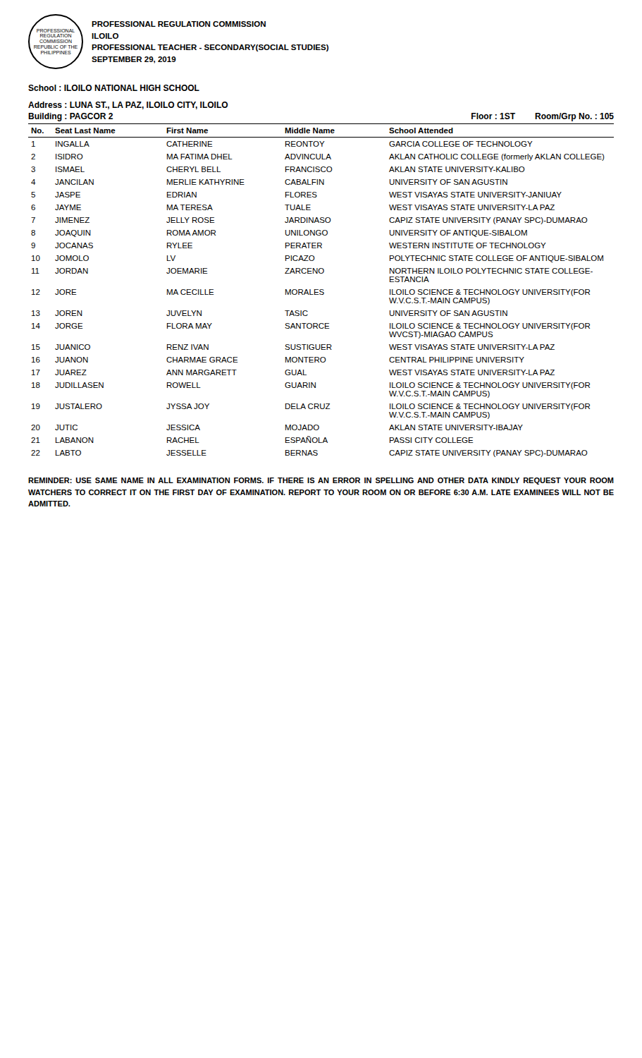PROFESSIONAL REGULATION COMMISSION
REPUBLIC OF THE PHILIPPINES
PROFESSIONAL REGULATION COMMISSION
ILOILO
PROFESSIONAL TEACHER - SECONDARY(SOCIAL STUDIES)
SEPTEMBER 29, 2019
School : ILOILO NATIONAL HIGH SCHOOL
Address : LUNA ST., LA PAZ, ILOILO CITY, ILOILO
Building : PAGCOR 2
Floor : 1ST Room/Grp No. : 105
| No. | Seat Last Name | First Name | Middle Name | School Attended |
| --- | --- | --- | --- | --- |
| 1 | INGALLA | CATHERINE | REONTOY | GARCIA COLLEGE OF TECHNOLOGY |
| 2 | ISIDRO | MA FATIMA DHEL | ADVINCULA | AKLAN CATHOLIC COLLEGE (formerly AKLAN COLLEGE) |
| 3 | ISMAEL | CHERYL BELL | FRANCISCO | AKLAN STATE UNIVERSITY-KALIBO |
| 4 | JANCILAN | MERLIE KATHYRINE | CABALFIN | UNIVERSITY OF SAN AGUSTIN |
| 5 | JASPE | EDRIAN | FLORES | WEST VISAYAS STATE UNIVERSITY-JANIUAY |
| 6 | JAYME | MA TERESA | TUALE | WEST VISAYAS STATE UNIVERSITY-LA PAZ |
| 7 | JIMENEZ | JELLY ROSE | JARDINASO | CAPIZ STATE UNIVERSITY (PANAY SPC)-DUMARAO |
| 8 | JOAQUIN | ROMA AMOR | UNILONGO | UNIVERSITY OF ANTIQUE-SIBALOM |
| 9 | JOCANAS | RYLEE | PERATER | WESTERN INSTITUTE OF TECHNOLOGY |
| 10 | JOMOLO | LV | PICAZO | POLYTECHNIC STATE COLLEGE OF ANTIQUE-SIBALOM |
| 11 | JORDAN | JOEMARIE | ZARCENO | NORTHERN ILOILO POLYTECHNIC STATE COLLEGE-ESTANCIA |
| 12 | JORE | MA CECILLE | MORALES | ILOILO SCIENCE & TECHNOLOGY UNIVERSITY(FOR W.V.C.S.T.-MAIN CAMPUS) |
| 13 | JOREN | JUVELYN | TASIC | UNIVERSITY OF SAN AGUSTIN |
| 14 | JORGE | FLORA MAY | SANTORCE | ILOILO SCIENCE & TECHNOLOGY UNIVERSITY(FOR WVCST)-MIAGAO CAMPUS |
| 15 | JUANICO | RENZ IVAN | SUSTIGUER | WEST VISAYAS STATE UNIVERSITY-LA PAZ |
| 16 | JUANON | CHARMAE GRACE | MONTERO | CENTRAL PHILIPPINE UNIVERSITY |
| 17 | JUAREZ | ANN MARGARETT | GUAL | WEST VISAYAS STATE UNIVERSITY-LA PAZ |
| 18 | JUDILLASEN | ROWELL | GUARIN | ILOILO SCIENCE & TECHNOLOGY UNIVERSITY(FOR W.V.C.S.T.-MAIN CAMPUS) |
| 19 | JUSTALERO | JYSSA JOY | DELA CRUZ | ILOILO SCIENCE & TECHNOLOGY UNIVERSITY(FOR W.V.C.S.T.-MAIN CAMPUS) |
| 20 | JUTIC | JESSICA | MOJADO | AKLAN STATE UNIVERSITY-IBAJAY |
| 21 | LABANON | RACHEL | ESPAÑOLA | PASSI CITY COLLEGE |
| 22 | LABTO | JESSELLE | BERNAS | CAPIZ STATE UNIVERSITY (PANAY SPC)-DUMARAO |
REMINDER: USE SAME NAME IN ALL EXAMINATION FORMS. IF THERE IS AN ERROR IN SPELLING AND OTHER DATA KINDLY REQUEST YOUR ROOM WATCHERS TO CORRECT IT ON THE FIRST DAY OF EXAMINATION. REPORT TO YOUR ROOM ON OR BEFORE 6:30 A.M. LATE EXAMINEES WILL NOT BE ADMITTED.